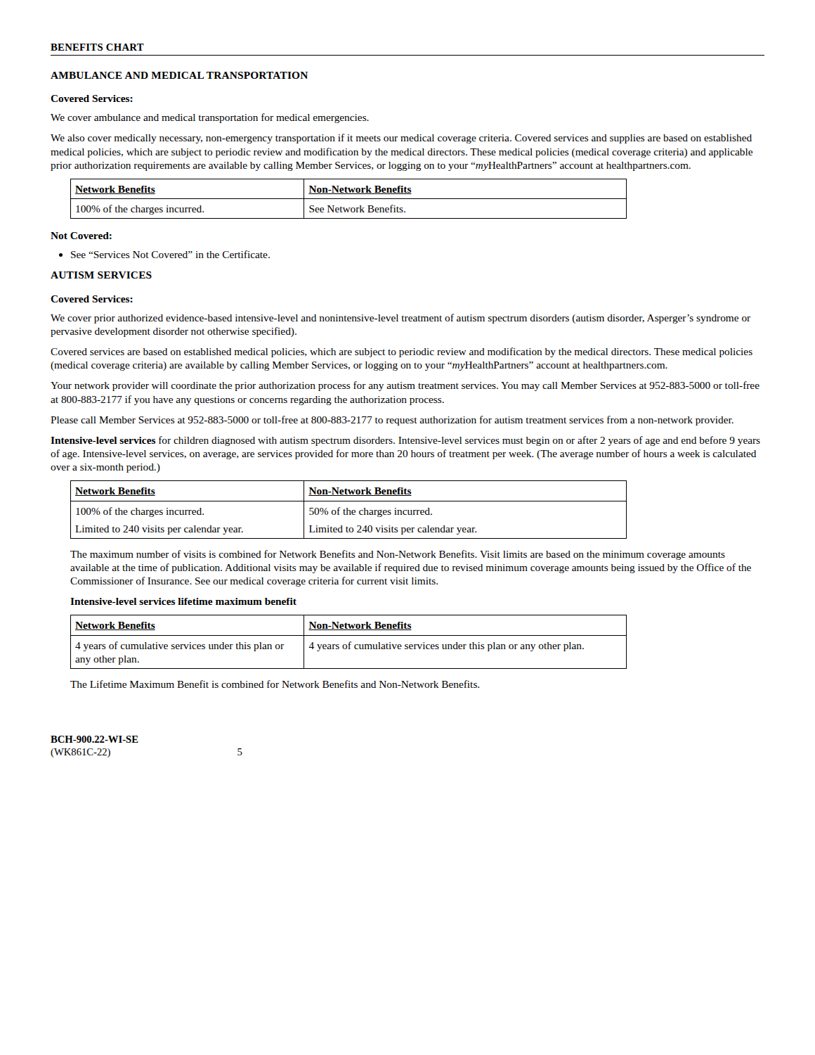BENEFITS CHART
AMBULANCE AND MEDICAL TRANSPORTATION
Covered Services:
We cover ambulance and medical transportation for medical emergencies.
We also cover medically necessary, non-emergency transportation if it meets our medical coverage criteria. Covered services and supplies are based on established medical policies, which are subject to periodic review and modification by the medical directors. These medical policies (medical coverage criteria) and applicable prior authorization requirements are available by calling Member Services, or logging on to your “my HealthPartners” account at healthpartners.com.
| Network Benefits | Non-Network Benefits |
| --- | --- |
| 100% of the charges incurred. | See Network Benefits. |
Not Covered:
See “Services Not Covered” in the Certificate.
AUTISM SERVICES
Covered Services:
We cover prior authorized evidence-based intensive-level and nonintensive-level treatment of autism spectrum disorders (autism disorder, Asperger’s syndrome or pervasive development disorder not otherwise specified).
Covered services are based on established medical policies, which are subject to periodic review and modification by the medical directors. These medical policies (medical coverage criteria) are available by calling Member Services, or logging on to your “my HealthPartners” account at healthpartners.com.
Your network provider will coordinate the prior authorization process for any autism treatment services. You may call Member Services at 952-883-5000 or toll-free at 800-883-2177 if you have any questions or concerns regarding the authorization process.
Please call Member Services at 952-883-5000 or toll-free at 800-883-2177 to request authorization for autism treatment services from a non-network provider.
Intensive-level services for children diagnosed with autism spectrum disorders. Intensive-level services must begin on or after 2 years of age and end before 9 years of age. Intensive-level services, on average, are services provided for more than 20 hours of treatment per week. (The average number of hours a week is calculated over a six-month period.)
| Network Benefits | Non-Network Benefits |
| --- | --- |
| 100% of the charges incurred. Limited to 240 visits per calendar year. | 50% of the charges incurred. Limited to 240 visits per calendar year. |
The maximum number of visits is combined for Network Benefits and Non-Network Benefits. Visit limits are based on the minimum coverage amounts available at the time of publication. Additional visits may be available if required due to revised minimum coverage amounts being issued by the Office of the Commissioner of Insurance. See our medical coverage criteria for current visit limits.
Intensive-level services lifetime maximum benefit
| Network Benefits | Non-Network Benefits |
| --- | --- |
| 4 years of cumulative services under this plan or any other plan. | 4 years of cumulative services under this plan or any other plan. |
The Lifetime Maximum Benefit is combined for Network Benefits and Non-Network Benefits.
BCH-900.22-WI-SE
(WK861C-22)5